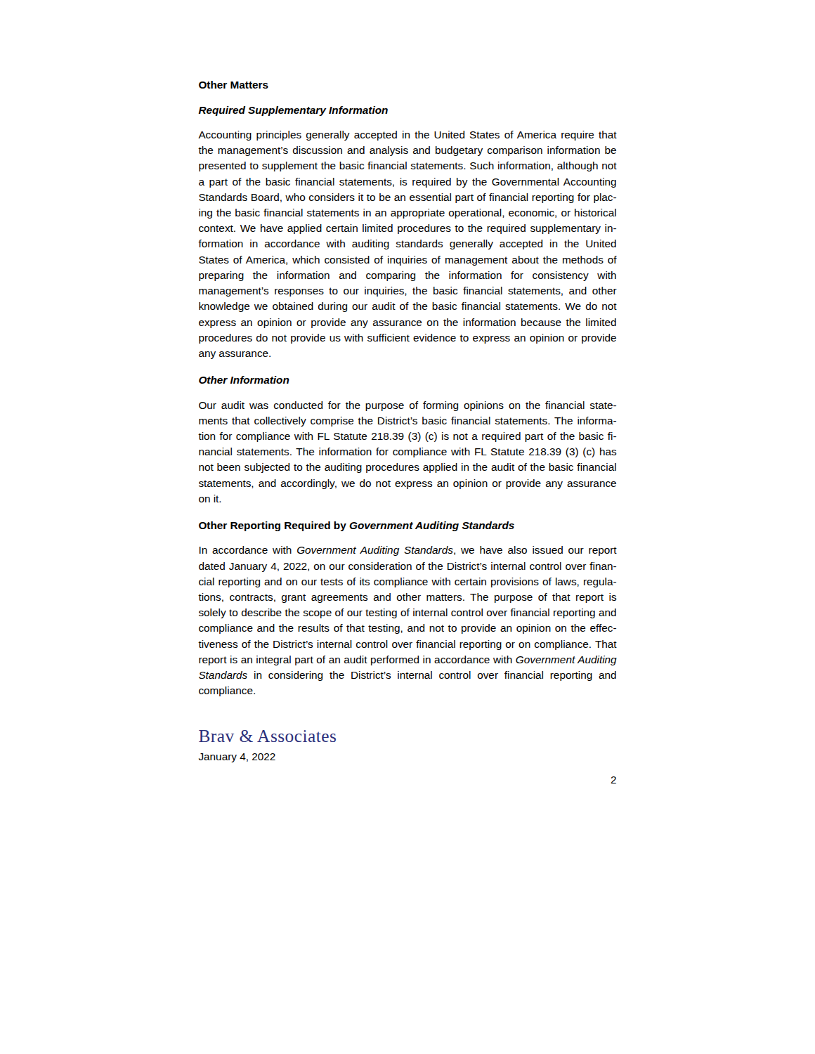Other Matters
Required Supplementary Information
Accounting principles generally accepted in the United States of America require that the management’s discussion and analysis and budgetary comparison information be presented to supplement the basic financial statements. Such information, although not a part of the basic financial statements, is required by the Governmental Accounting Standards Board, who considers it to be an essential part of financial reporting for placing the basic financial statements in an appropriate operational, economic, or historical context. We have applied certain limited procedures to the required supplementary information in accordance with auditing standards generally accepted in the United States of America, which consisted of inquiries of management about the methods of preparing the information and comparing the information for consistency with management’s responses to our inquiries, the basic financial statements, and other knowledge we obtained during our audit of the basic financial statements. We do not express an opinion or provide any assurance on the information because the limited procedures do not provide us with sufficient evidence to express an opinion or provide any assurance.
Other Information
Our audit was conducted for the purpose of forming opinions on the financial statements that collectively comprise the District’s basic financial statements. The information for compliance with FL Statute 218.39 (3) (c) is not a required part of the basic financial statements. The information for compliance with FL Statute 218.39 (3) (c) has not been subjected to the auditing procedures applied in the audit of the basic financial statements, and accordingly, we do not express an opinion or provide any assurance on it.
Other Reporting Required by Government Auditing Standards
In accordance with Government Auditing Standards, we have also issued our report dated January 4, 2022, on our consideration of the District’s internal control over financial reporting and on our tests of its compliance with certain provisions of laws, regulations, contracts, grant agreements and other matters. The purpose of that report is solely to describe the scope of our testing of internal control over financial reporting and compliance and the results of that testing, and not to provide an opinion on the effectiveness of the District’s internal control over financial reporting or on compliance. That report is an integral part of an audit performed in accordance with Government Auditing Standards in considering the District’s internal control over financial reporting and compliance.
Brav & Associates
January 4, 2022
2